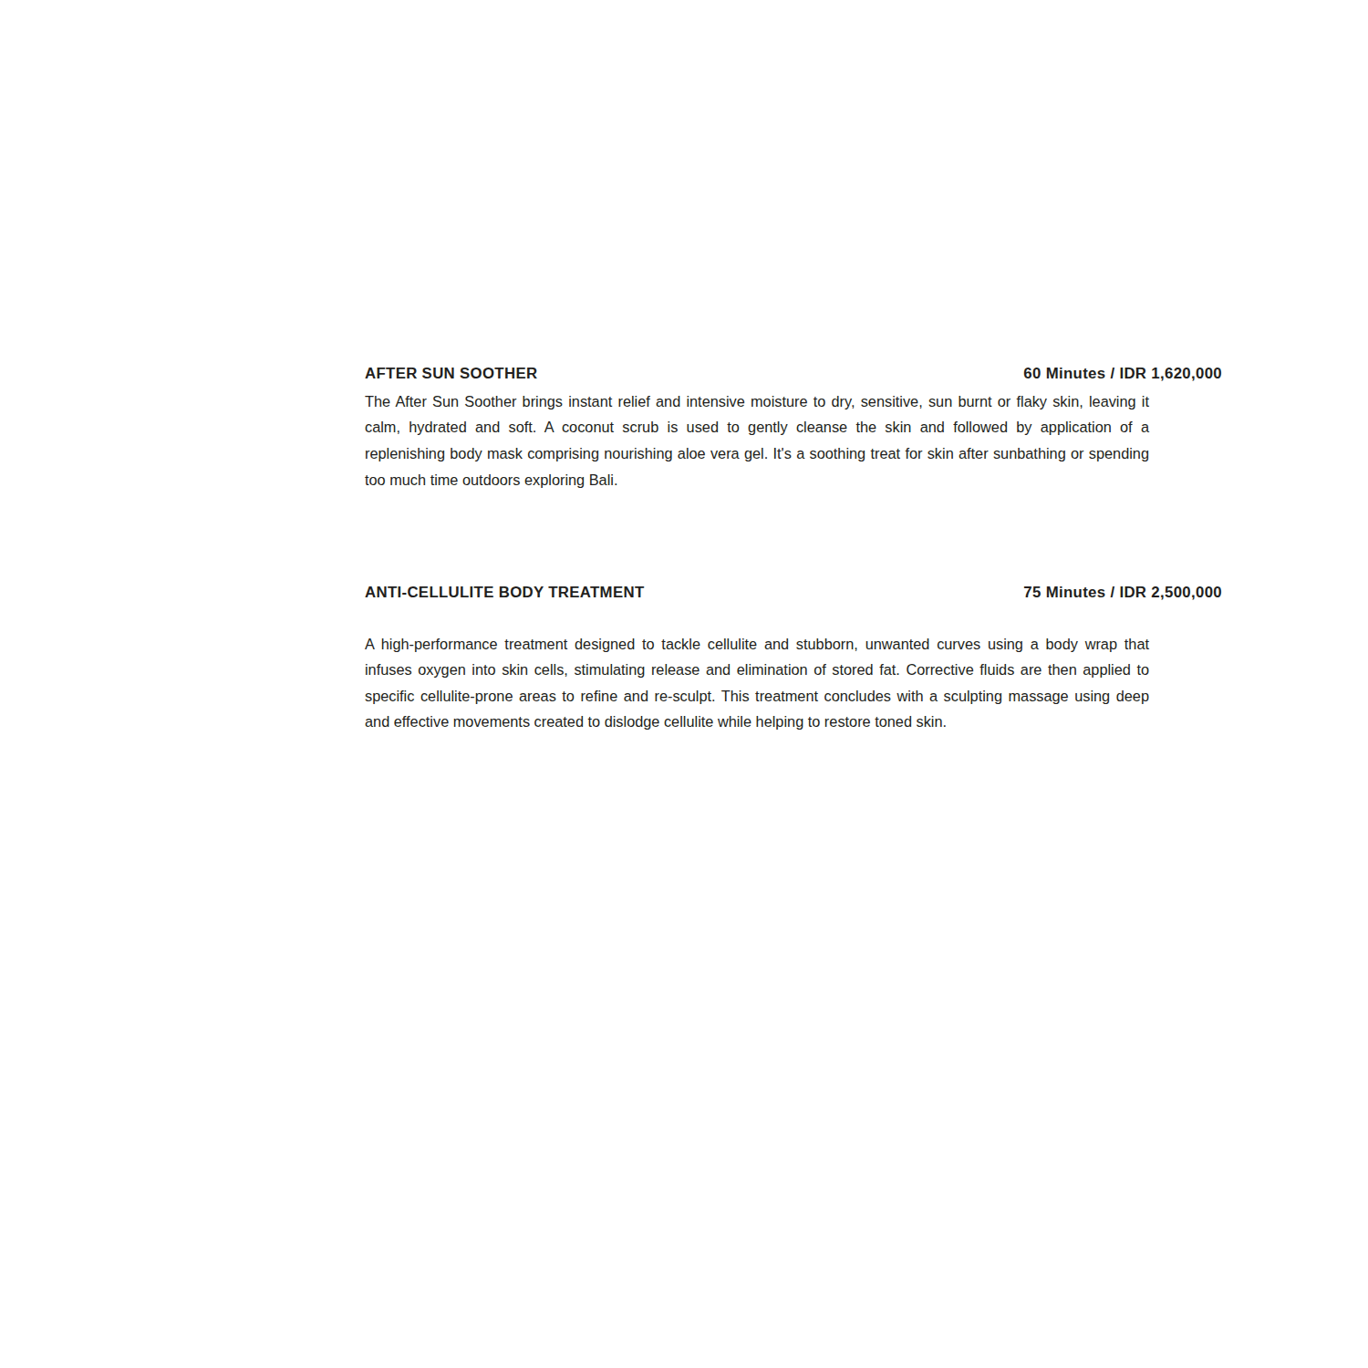After Sun Soother 60 Minutes / IDR 1,620,000
The After Sun Soother brings instant relief and intensive moisture to dry, sensitive, sun burnt or flaky skin, leaving it calm, hydrated and soft. A coconut scrub is used to gently cleanse the skin and followed by application of a replenishing body mask comprising nourishing aloe vera gel. It's a soothing treat for skin after sunbathing or spending too much time outdoors exploring Bali.
Anti-Cellulite Body Treatment 75 Minutes / IDR 2,500,000
A high-performance treatment designed to tackle cellulite and stubborn, unwanted curves using a body wrap that infuses oxygen into skin cells, stimulating release and elimination of stored fat. Corrective fluids are then applied to specific cellulite-prone areas to refine and re-sculpt. This treatment concludes with a sculpting massage using deep and effective movements created to dislodge cellulite while helping to restore toned skin.